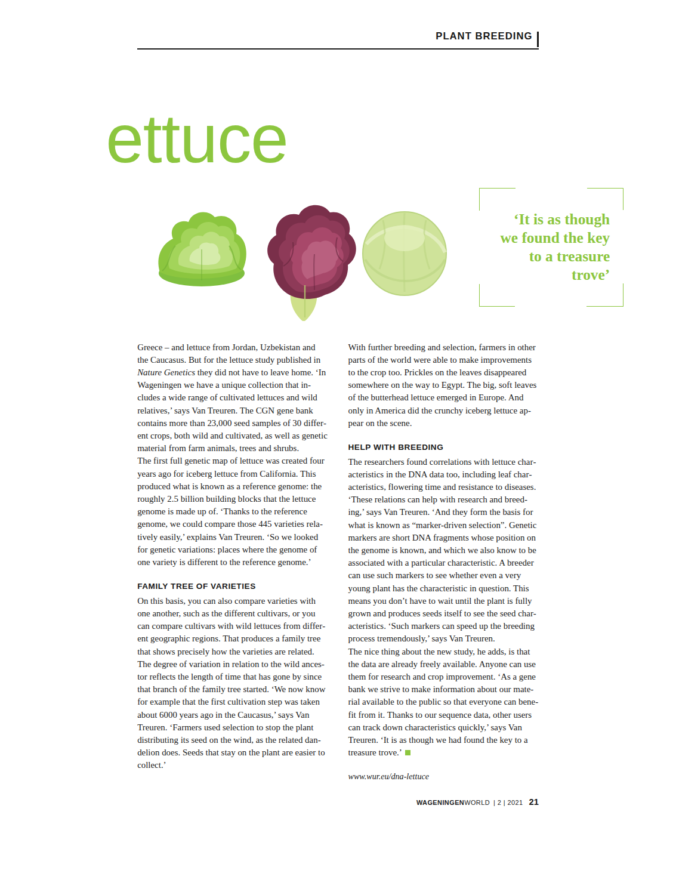Plant breeding
ettuce
‘It is as though
we found the key
to a treasure trove’
Greece – and lettuce from Jordan, Uzbekistan and the Caucasus. But for the lettuce study published in Nature Genetics they did not have to leave home. ‘In Wageningen we have a unique collection that includes a wide range of cultivated lettuces and wild relatives,’ says Van Treuren. The CGN gene bank contains more than 23,000 seed samples of 30 different crops, both wild and cultivated, as well as genetic material from farm animals, trees and shrubs.
The first full genetic map of lettuce was created four years ago for iceberg lettuce from California. This produced what is known as a reference genome: the roughly 2.5 billion building blocks that the lettuce genome is made up of. ‘Thanks to the reference genome, we could compare those 445 varieties relatively easily,’ explains Van Treuren. ‘So we looked for genetic variations: places where the genome of one variety is different to the reference genome.’
Family tree of varieties
On this basis, you can also compare varieties with one another, such as the different cultivars, or you can compare cultivars with wild lettuces from different geographic regions. That produces a family tree that shows precisely how the varieties are related. The degree of variation in relation to the wild ancestor reflects the length of time that has gone by since that branch of the family tree started. ‘We now know for example that the first cultivation step was taken about 6000 years ago in the Caucasus,’ says Van Treuren. ‘Farmers used selection to stop the plant distributing its seed on the wind, as the related dandelion does. Seeds that stay on the plant are easier to collect.’
With further breeding and selection, farmers in other parts of the world were able to make improvements to the crop too. Prickles on the leaves disappeared somewhere on the way to Egypt. The big, soft leaves of the butterhead lettuce emerged in Europe. And only in America did the crunchy iceberg lettuce appear on the scene.
Help with breeding
The researchers found correlations with lettuce characteristics in the DNA data too, including leaf characteristics, flowering time and resistance to diseases. ‘These relations can help with research and breeding,’ says Van Treuren. ‘And they form the basis for what is known as “marker-driven selection”. Genetic markers are short DNA fragments whose position on the genome is known, and which we also know to be associated with a particular characteristic. A breeder can use such markers to see whether even a very young plant has the characteristic in question. This means you don’t have to wait until the plant is fully grown and produces seeds itself to see the seed characteristics. ‘Such markers can speed up the breeding process tremendously,’ says Van Treuren.
The nice thing about the new study, he adds, is that the data are already freely available. Anyone can use them for research and crop improvement. ‘As a gene bank we strive to make information about our material available to the public so that everyone can benefit from it. Thanks to our sequence data, other users can track down characteristics quickly,’ says Van Treuren. ‘It is as though we had found the key to a treasure trove.’
www.wur.eu/dna-lettuce
WAGENINGENWORLD | 2 | 2021 21